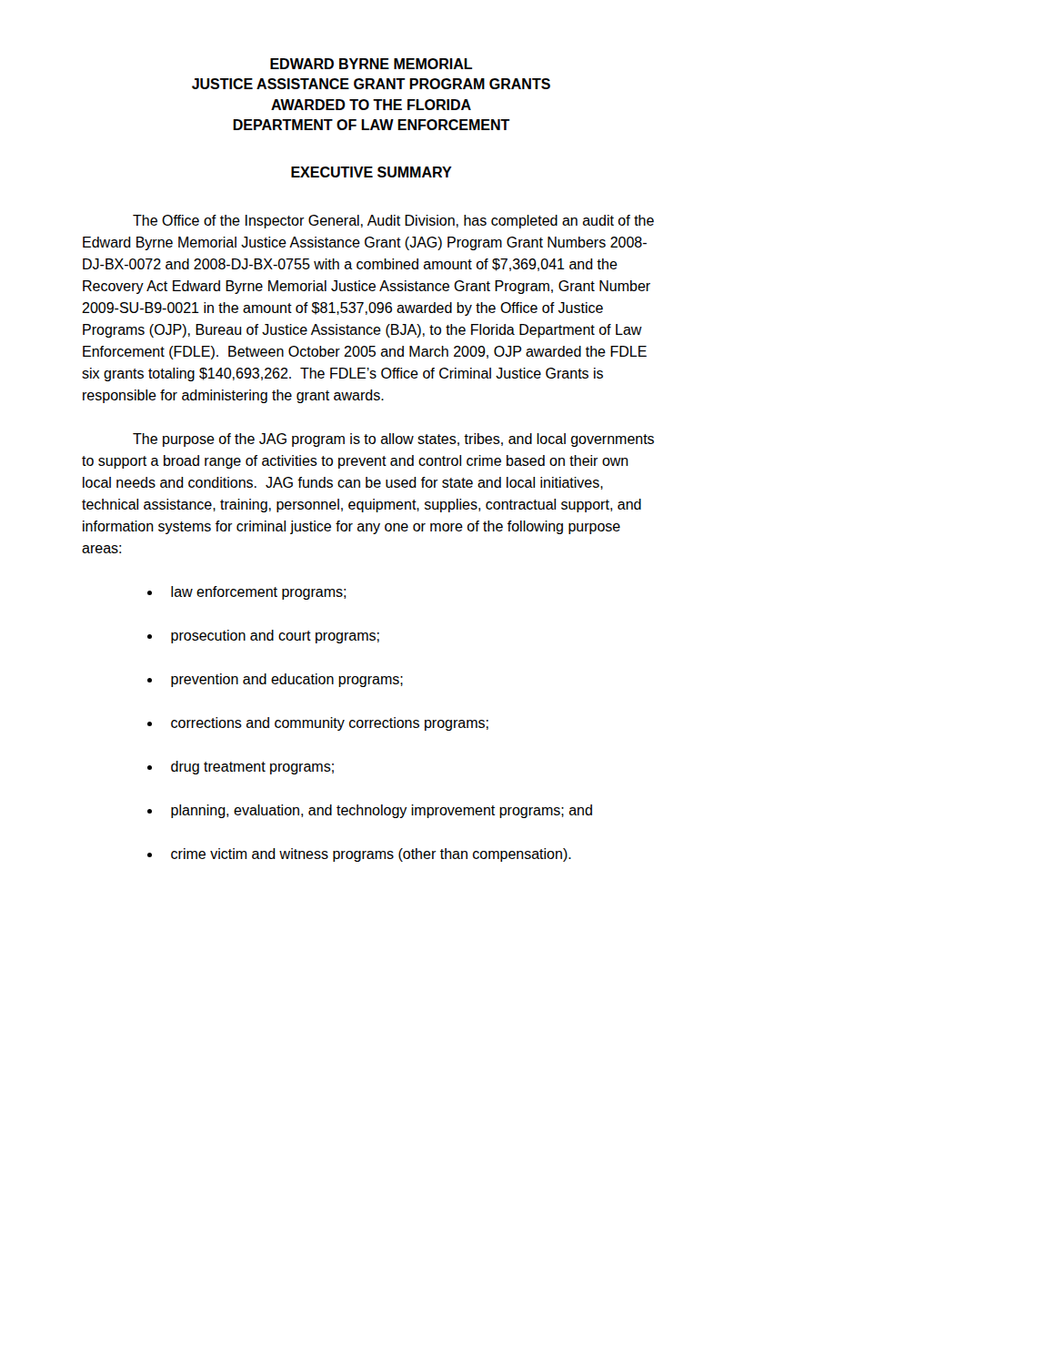Edward Byrne Memorial
Justice Assistance Grant Program Grants
Awarded to the Florida
Department of Law Enforcement
Executive Summary
The Office of the Inspector General, Audit Division, has completed an audit of the Edward Byrne Memorial Justice Assistance Grant (JAG) Program Grant Numbers 2008-DJ-BX-0072 and 2008-DJ-BX-0755 with a combined amount of $7,369,041 and the Recovery Act Edward Byrne Memorial Justice Assistance Grant Program, Grant Number 2009-SU-B9-0021 in the amount of $81,537,096 awarded by the Office of Justice Programs (OJP), Bureau of Justice Assistance (BJA), to the Florida Department of Law Enforcement (FDLE). Between October 2005 and March 2009, OJP awarded the FDLE six grants totaling $140,693,262. The FDLE’s Office of Criminal Justice Grants is responsible for administering the grant awards.
The purpose of the JAG program is to allow states, tribes, and local governments to support a broad range of activities to prevent and control crime based on their own local needs and conditions. JAG funds can be used for state and local initiatives, technical assistance, training, personnel, equipment, supplies, contractual support, and information systems for criminal justice for any one or more of the following purpose areas:
law enforcement programs;
prosecution and court programs;
prevention and education programs;
corrections and community corrections programs;
drug treatment programs;
planning, evaluation, and technology improvement programs; and
crime victim and witness programs (other than compensation).